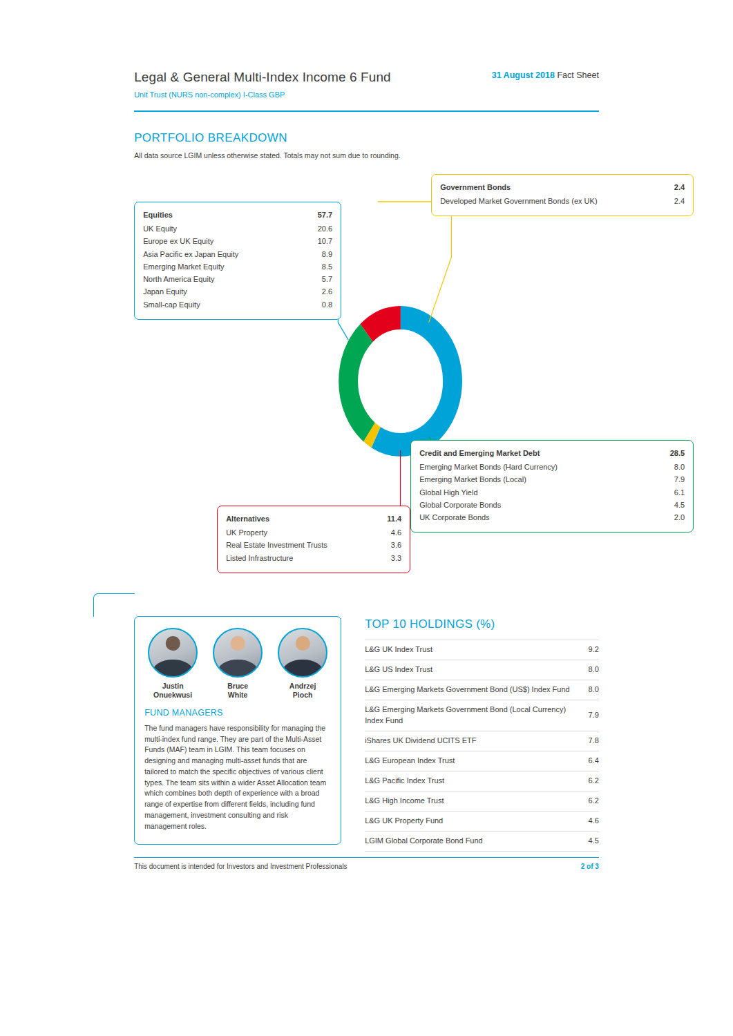Legal & General Multi-Index Income 6 Fund
Unit Trust (NURS non-complex) I-Class GBP
31 August 2018 Fact Sheet
Portfolio breakdown
All data source LGIM unless otherwise stated. Totals may not sum due to rounding.
| Equities | 57.7 |
| UK Equity | 20.6 |
| Europe ex UK Equity | 10.7 |
| Asia Pacific ex Japan Equity | 8.9 |
| Emerging Market Equity | 8.5 |
| North America Equity | 5.7 |
| Japan Equity | 2.6 |
| Small-cap Equity | 0.8 |
| Government Bonds | 2.4 |
| Developed Market Government Bonds (ex UK) | 2.4 |
| Credit and Emerging Market Debt | 28.5 |
| Emerging Market Bonds (Hard Currency) | 8.0 |
| Emerging Market Bonds (Local) | 7.9 |
| Global High Yield | 6.1 |
| Global Corporate Bonds | 4.5 |
| UK Corporate Bonds | 2.0 |
| Alternatives | 11.4 |
| UK Property | 4.6 |
| Real Estate Investment Trusts | 3.6 |
| Listed Infrastructure | 3.3 |
Justin
Onuekwusi
Bruce
White
Andrzej
Pioch
Fund managers
The fund managers have responsibility for managing the multi-index fund range. They are part of the Multi-Asset Funds (MAF) team in LGIM. This team focuses on designing and managing multi-asset funds that are tailored to match the specific objectives of various client types. The team sits within a wider Asset Allocation team which combines both depth of experience with a broad range of expertise from different fields, including fund management, investment consulting and risk management roles.
Top 10 holdings (%)
| L&G UK Index Trust | 9.2 |
| L&G US Index Trust | 8.0 |
| L&G Emerging Markets Government Bond (US$) Index Fund | 8.0 |
| L&G Emerging Markets Government Bond (Local Currency) Index Fund | 7.9 |
| iShares UK Dividend UCITS ETF | 7.8 |
| L&G European Index Trust | 6.4 |
| L&G Pacific Index Trust | 6.2 |
| L&G High Income Trust | 6.2 |
| L&G UK Property Fund | 4.6 |
| LGIM Global Corporate Bond Fund | 4.5 |
This document is intended for Investors and Investment Professionals
2 of 3